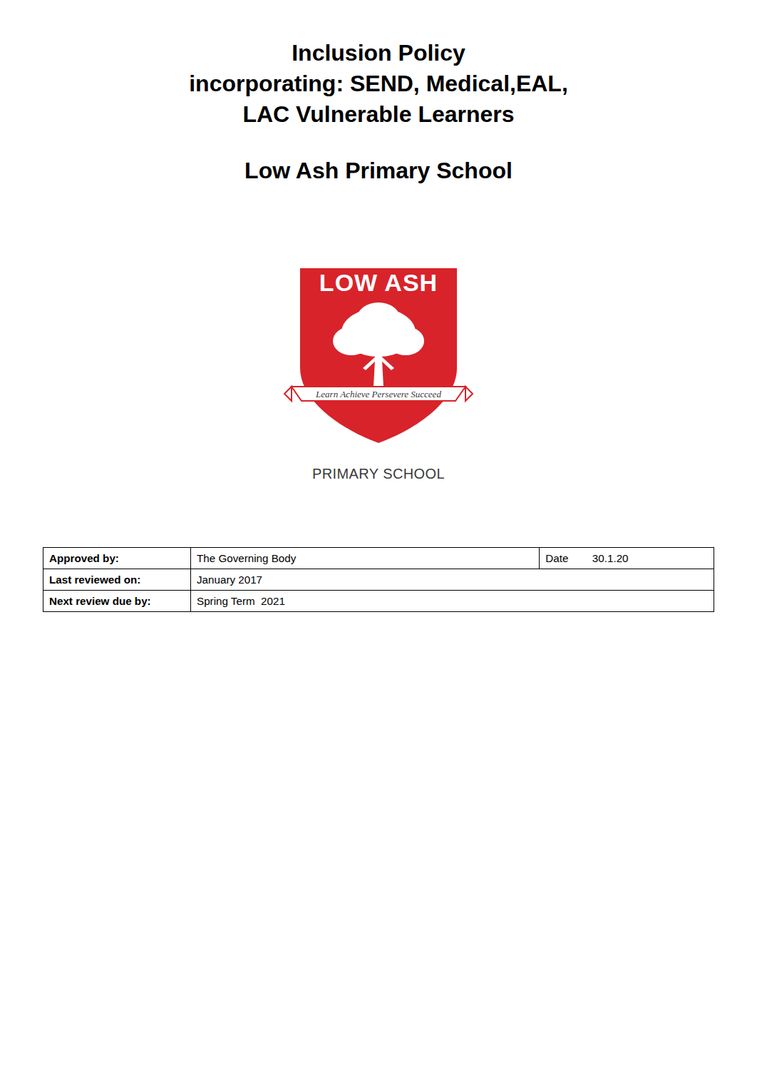Inclusion Policy
incorporating: SEND, Medical,EAL,
LAC Vulnerable Learners
Low Ash Primary School
LOW ASH Learn Achieve Persevere Succeed
PRIMARY SCHOOL
| Approved by: | The Governing Body | Date 30.1.20 |
| Last reviewed on: | January 2017 |
| Next review due by: | Spring Term 2021 |